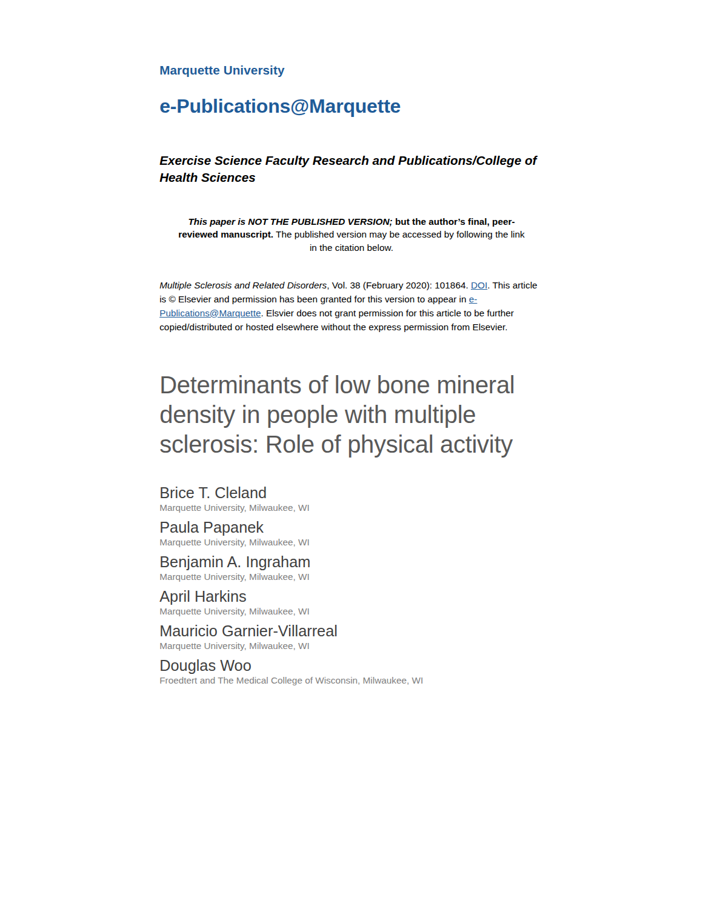Marquette University
e-Publications@Marquette
Exercise Science Faculty Research and Publications/College of Health Sciences
This paper is NOT THE PUBLISHED VERSION; but the author’s final, peer-reviewed manuscript. The published version may be accessed by following the link in the citation below.
Multiple Sclerosis and Related Disorders, Vol. 38 (February 2020): 101864. DOI. This article is © Elsevier and permission has been granted for this version to appear in e-Publications@Marquette. Elsvier does not grant permission for this article to be further copied/distributed or hosted elsewhere without the express permission from Elsevier.
Determinants of low bone mineral density in people with multiple sclerosis: Role of physical activity
Brice T. Cleland
Marquette University, Milwaukee, WI
Paula Papanek
Marquette University, Milwaukee, WI
Benjamin A. Ingraham
Marquette University, Milwaukee, WI
April Harkins
Marquette University, Milwaukee, WI
Mauricio Garnier-Villarreal
Marquette University, Milwaukee, WI
Douglas Woo
Froedtert and The Medical College of Wisconsin, Milwaukee, WI